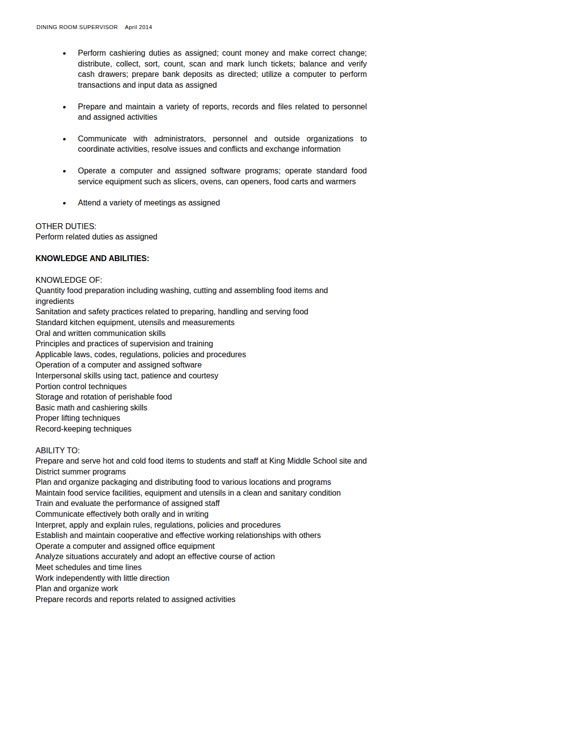Dining Room Supervisor April 2014
Perform cashiering duties as assigned; count money and make correct change; distribute, collect, sort, count, scan and mark lunch tickets; balance and verify cash drawers; prepare bank deposits as directed; utilize a computer to perform transactions and input data as assigned
Prepare and maintain a variety of reports, records and files related to personnel and assigned activities
Communicate with administrators, personnel and outside organizations to coordinate activities, resolve issues and conflicts and exchange information
Operate a computer and assigned software programs; operate standard food service equipment such as slicers, ovens, can openers, food carts and warmers
Attend a variety of meetings as assigned
OTHER DUTIES:
Perform related duties as assigned
KNOWLEDGE AND ABILITIES:
KNOWLEDGE OF:
Quantity food preparation including washing, cutting and assembling food items and ingredients
Sanitation and safety practices related to preparing, handling and serving food
Standard kitchen equipment, utensils and measurements
Oral and written communication skills
Principles and practices of supervision and training
Applicable laws, codes, regulations, policies and procedures
Operation of a computer and assigned software
Interpersonal skills using tact, patience and courtesy
Portion control techniques
Storage and rotation of perishable food
Basic math and cashiering skills
Proper lifting techniques
Record-keeping techniques
ABILITY TO:
Prepare and serve hot and cold food items to students and staff at King Middle School site and District summer programs
Plan and organize packaging and distributing food to various locations and programs
Maintain food service facilities, equipment and utensils in a clean and sanitary condition
Train and evaluate the performance of assigned staff
Communicate effectively both orally and in writing
Interpret, apply and explain rules, regulations, policies and procedures
Establish and maintain cooperative and effective working relationships with others
Operate a computer and assigned office equipment
Analyze situations accurately and adopt an effective course of action
Meet schedules and time lines
Work independently with little direction
Plan and organize work
Prepare records and reports related to assigned activities